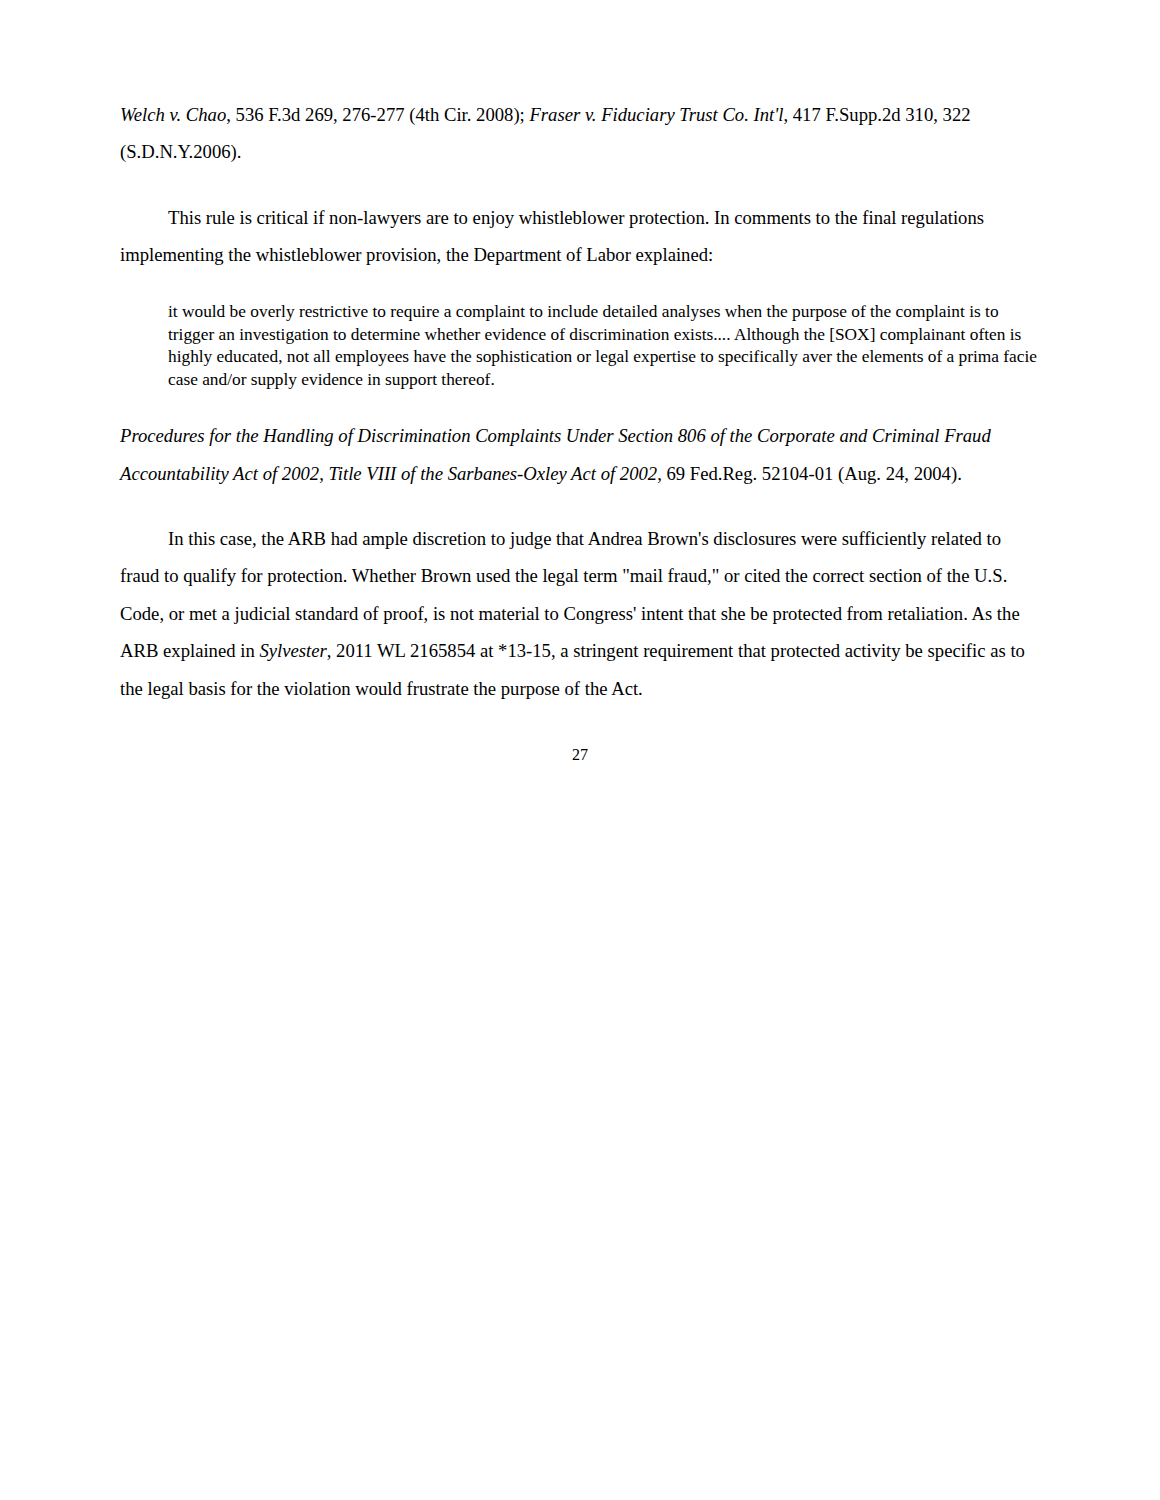Welch v. Chao, 536 F.3d 269, 276-277 (4th Cir. 2008); Fraser v. Fiduciary Trust Co. Int'l, 417 F.Supp.2d 310, 322 (S.D.N.Y.2006).
This rule is critical if non-lawyers are to enjoy whistleblower protection. In comments to the final regulations implementing the whistleblower provision, the Department of Labor explained:
it would be overly restrictive to require a complaint to include detailed analyses when the purpose of the complaint is to trigger an investigation to determine whether evidence of discrimination exists.... Although the [SOX] complainant often is highly educated, not all employees have the sophistication or legal expertise to specifically aver the elements of a prima facie case and/or supply evidence in support thereof.
Procedures for the Handling of Discrimination Complaints Under Section 806 of the Corporate and Criminal Fraud Accountability Act of 2002, Title VIII of the Sarbanes-Oxley Act of 2002, 69 Fed.Reg. 52104-01 (Aug. 24, 2004).
In this case, the ARB had ample discretion to judge that Andrea Brown's disclosures were sufficiently related to fraud to qualify for protection. Whether Brown used the legal term "mail fraud," or cited the correct section of the U.S. Code, or met a judicial standard of proof, is not material to Congress' intent that she be protected from retaliation. As the ARB explained in Sylvester, 2011 WL 2165854 at *13-15, a stringent requirement that protected activity be specific as to the legal basis for the violation would frustrate the purpose of the Act.
27